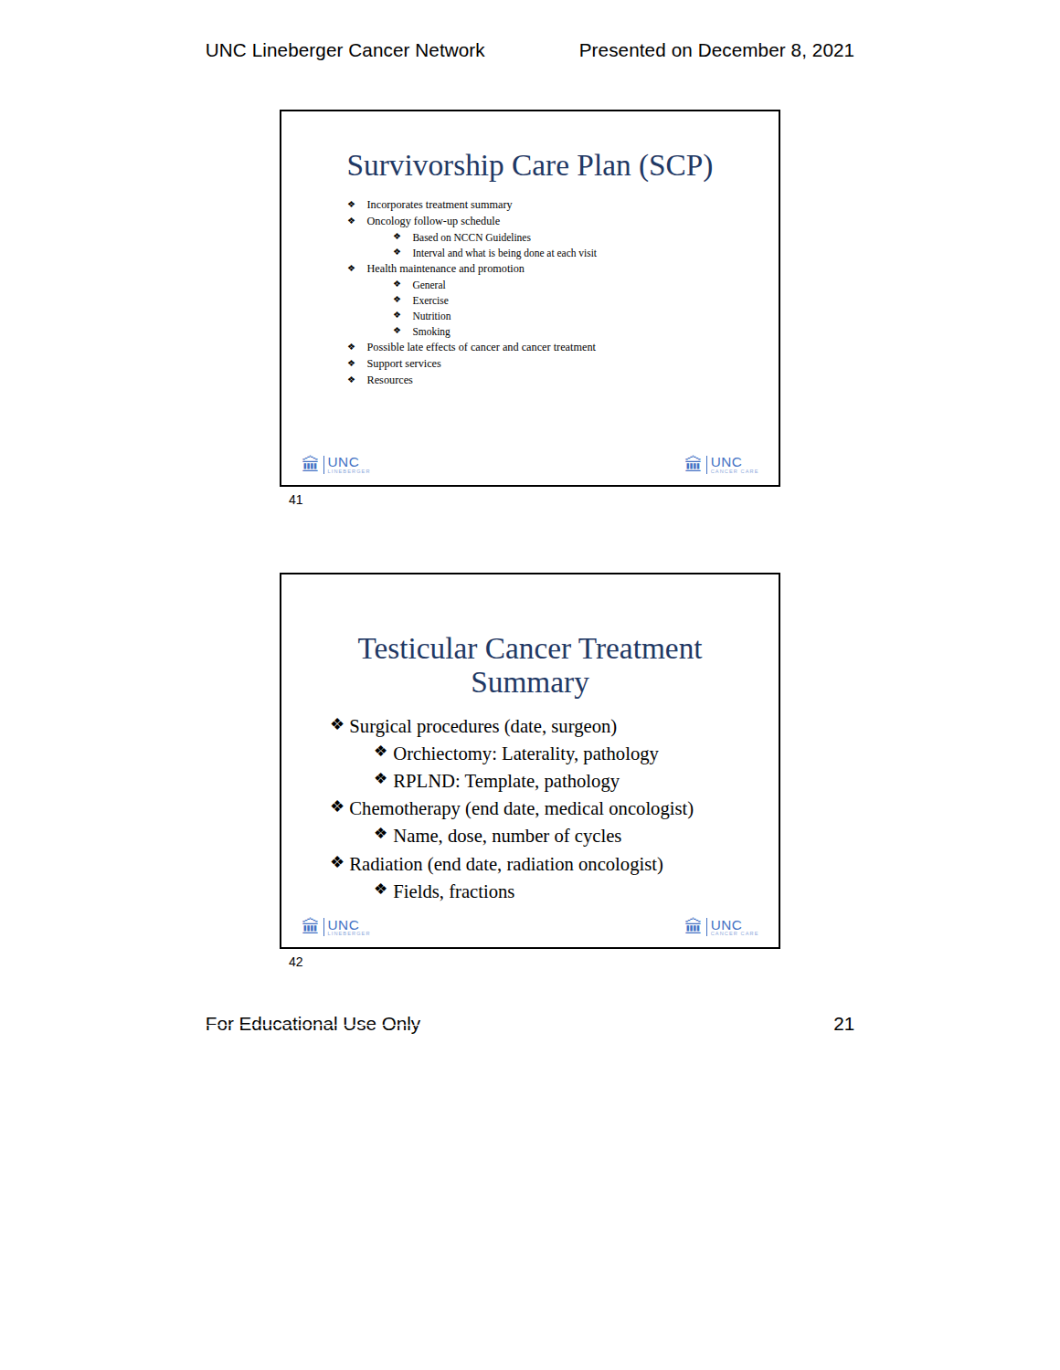UNC Lineberger Cancer Network
Presented on December 8, 2021
Survivorship Care Plan (SCP)
Incorporates treatment summary
Oncology follow-up schedule
Based on NCCN Guidelines
Interval and what is being done at each visit
Health maintenance and promotion
General
Exercise
Nutrition
Smoking
Possible late effects of cancer and cancer treatment
Support services
Resources
🏛 UNC LINEBERGER
🏛 UNC CANCER CARE
41
Testicular Cancer Treatment Summary
Surgical procedures (date, surgeon)
Orchiectomy: Laterality, pathology
RPLND: Template, pathology
Chemotherapy (end date, medical oncologist)
Name, dose, number of cycles
Radiation (end date, radiation oncologist)
Fields, fractions
🏛 UNC LINEBERGER
🏛 UNC CANCER CARE
42
For Educational Use Only
21